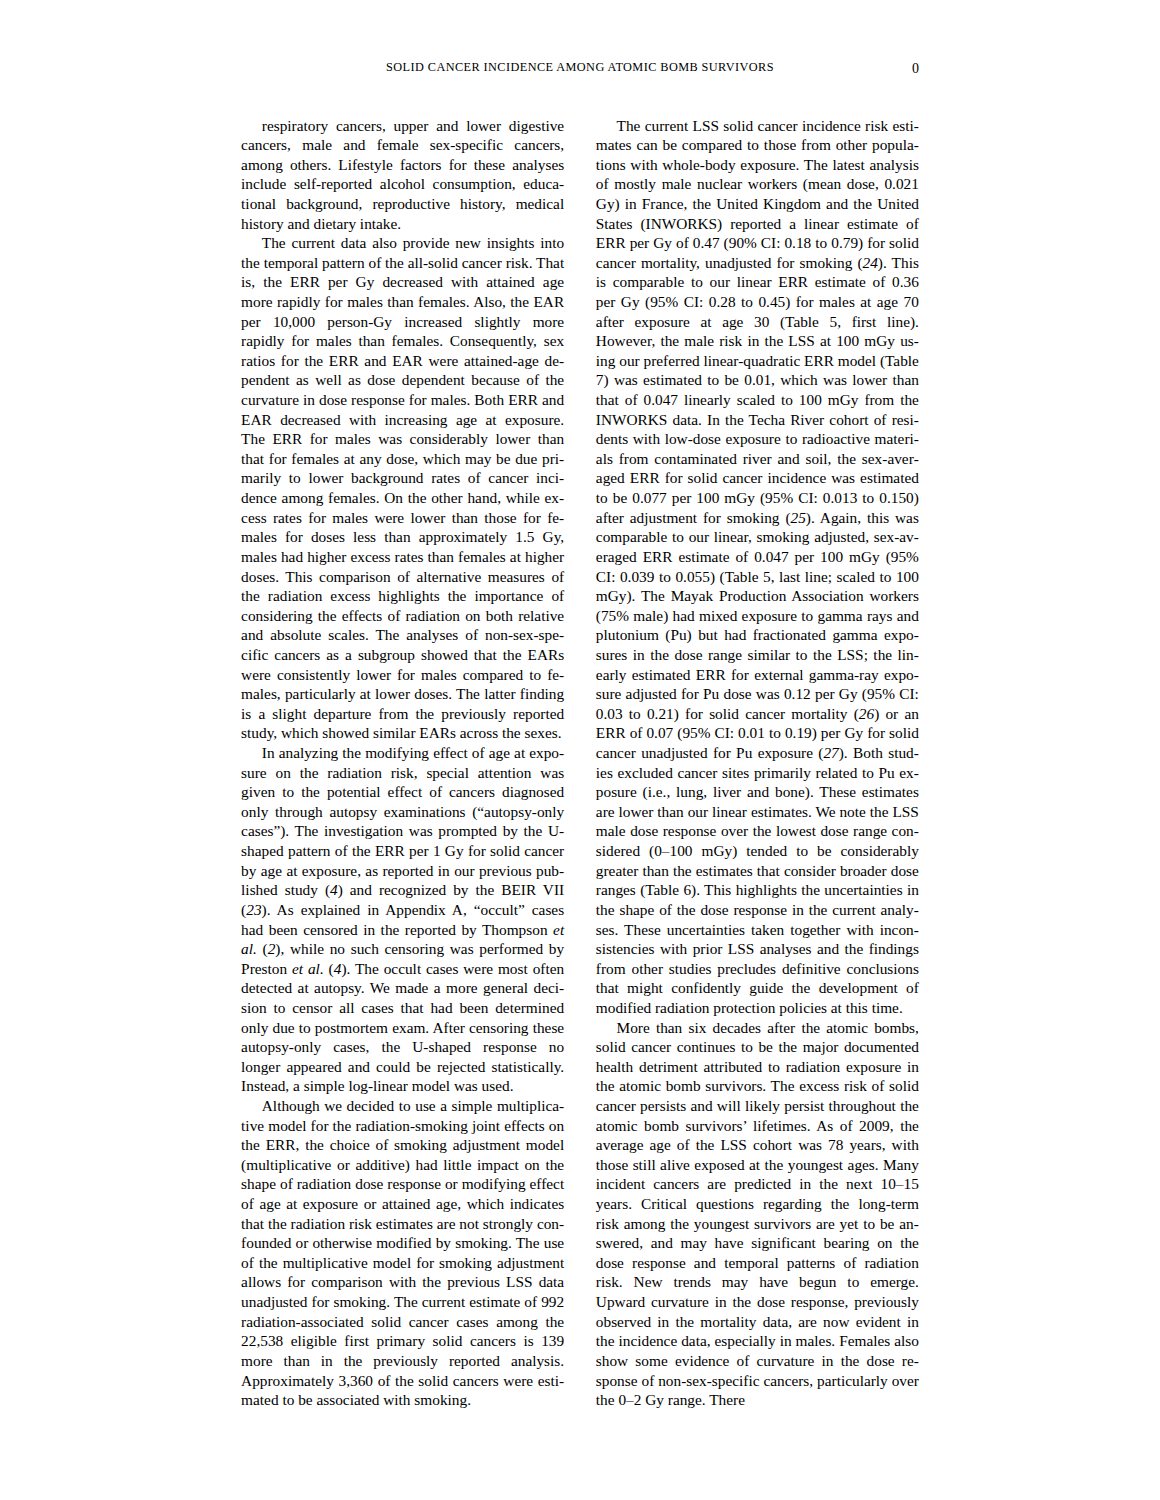Solid Cancer Incidence Among Atomic Bomb Survivors 0
respiratory cancers, upper and lower digestive cancers, male and female sex-specific cancers, among others. Lifestyle factors for these analyses include self-reported alcohol consumption, educational background, reproductive history, medical history and dietary intake.
The current data also provide new insights into the temporal pattern of the all-solid cancer risk. That is, the ERR per Gy decreased with attained age more rapidly for males than females. Also, the EAR per 10,000 person-Gy increased slightly more rapidly for males than females. Consequently, sex ratios for the ERR and EAR were attained-age dependent as well as dose dependent because of the curvature in dose response for males. Both ERR and EAR decreased with increasing age at exposure. The ERR for males was considerably lower than that for females at any dose, which may be due primarily to lower background rates of cancer incidence among females. On the other hand, while excess rates for males were lower than those for females for doses less than approximately 1.5 Gy, males had higher excess rates than females at higher doses. This comparison of alternative measures of the radiation excess highlights the importance of considering the effects of radiation on both relative and absolute scales. The analyses of non-sex-specific cancers as a subgroup showed that the EARs were consistently lower for males compared to females, particularly at lower doses. The latter finding is a slight departure from the previously reported study, which showed similar EARs across the sexes.
In analyzing the modifying effect of age at exposure on the radiation risk, special attention was given to the potential effect of cancers diagnosed only through autopsy examinations (“autopsy-only cases”). The investigation was prompted by the U-shaped pattern of the ERR per 1 Gy for solid cancer by age at exposure, as reported in our previous published study (4) and recognized by the BEIR VII (23). As explained in Appendix A, “occult” cases had been censored in the reported by Thompson et al. (2), while no such censoring was performed by Preston et al. (4). The occult cases were most often detected at autopsy. We made a more general decision to censor all cases that had been determined only due to postmortem exam. After censoring these autopsy-only cases, the U-shaped response no longer appeared and could be rejected statistically. Instead, a simple log-linear model was used.
Although we decided to use a simple multiplicative model for the radiation-smoking joint effects on the ERR, the choice of smoking adjustment model (multiplicative or additive) had little impact on the shape of radiation dose response or modifying effect of age at exposure or attained age, which indicates that the radiation risk estimates are not strongly confounded or otherwise modified by smoking. The use of the multiplicative model for smoking adjustment allows for comparison with the previous LSS data unadjusted for smoking. The current estimate of 992 radiation-associated solid cancer cases among the 22,538 eligible first primary solid cancers is 139 more than in the previously reported analysis. Approximately 3,360 of the solid cancers were estimated to be associated with smoking.
The current LSS solid cancer incidence risk estimates can be compared to those from other populations with whole-body exposure. The latest analysis of mostly male nuclear workers (mean dose, 0.021 Gy) in France, the United Kingdom and the United States (INWORKS) reported a linear estimate of ERR per Gy of 0.47 (90% CI: 0.18 to 0.79) for solid cancer mortality, unadjusted for smoking (24). This is comparable to our linear ERR estimate of 0.36 per Gy (95% CI: 0.28 to 0.45) for males at age 70 after exposure at age 30 (Table 5, first line). However, the male risk in the LSS at 100 mGy using our preferred linear-quadratic ERR model (Table 7) was estimated to be 0.01, which was lower than that of 0.047 linearly scaled to 100 mGy from the INWORKS data. In the Techa River cohort of residents with low-dose exposure to radioactive materials from contaminated river and soil, the sex-averaged ERR for solid cancer incidence was estimated to be 0.077 per 100 mGy (95% CI: 0.013 to 0.150) after adjustment for smoking (25). Again, this was comparable to our linear, smoking adjusted, sex-averaged ERR estimate of 0.047 per 100 mGy (95% CI: 0.039 to 0.055) (Table 5, last line; scaled to 100 mGy). The Mayak Production Association workers (75% male) had mixed exposure to gamma rays and plutonium (Pu) but had fractionated gamma exposures in the dose range similar to the LSS; the linearly estimated ERR for external gamma-ray exposure adjusted for Pu dose was 0.12 per Gy (95% CI: 0.03 to 0.21) for solid cancer mortality (26) or an ERR of 0.07 (95% CI: 0.01 to 0.19) per Gy for solid cancer unadjusted for Pu exposure (27). Both studies excluded cancer sites primarily related to Pu exposure (i.e., lung, liver and bone). These estimates are lower than our linear estimates. We note the LSS male dose response over the lowest dose range considered (0–100 mGy) tended to be considerably greater than the estimates that consider broader dose ranges (Table 6). This highlights the uncertainties in the shape of the dose response in the current analyses. These uncertainties taken together with inconsistencies with prior LSS analyses and the findings from other studies precludes definitive conclusions that might confidently guide the development of modified radiation protection policies at this time.
More than six decades after the atomic bombs, solid cancer continues to be the major documented health detriment attributed to radiation exposure in the atomic bomb survivors. The excess risk of solid cancer persists and will likely persist throughout the atomic bomb survivors’ lifetimes. As of 2009, the average age of the LSS cohort was 78 years, with those still alive exposed at the youngest ages. Many incident cancers are predicted in the next 10–15 years. Critical questions regarding the long-term risk among the youngest survivors are yet to be answered, and may have significant bearing on the dose response and temporal patterns of radiation risk. New trends may have begun to emerge. Upward curvature in the dose response, previously observed in the mortality data, are now evident in the incidence data, especially in males. Females also show some evidence of curvature in the dose response of non-sex-specific cancers, particularly over the 0–2 Gy range. There